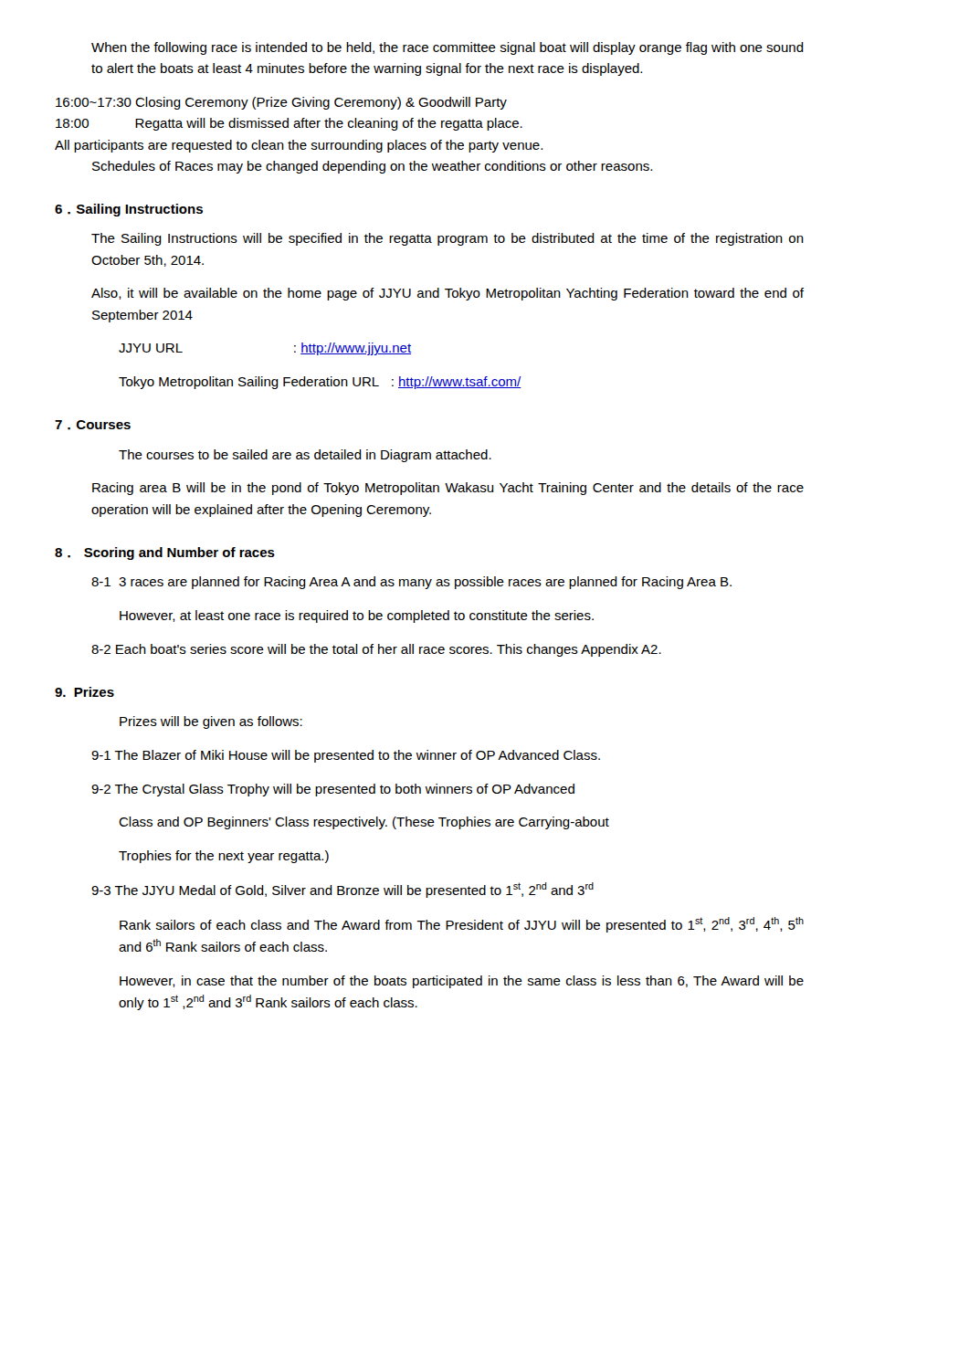When the following race is intended to be held, the race committee signal boat will display orange flag with one sound to alert the boats at least 4 minutes before the warning signal for the next race is displayed.
16:00~17:30 Closing Ceremony (Prize Giving Ceremony) & Goodwill Party
18:00 Regatta will be dismissed after the cleaning of the regatta place.
All participants are requested to clean the surrounding places of the party venue.
Schedules of Races may be changed depending on the weather conditions or other reasons.
6．Sailing Instructions
The Sailing Instructions will be specified in the regatta program to be distributed at the time of the registration on October 5th, 2014.
Also, it will be available on the home page of JJYU and Tokyo Metropolitan Yachting Federation toward the end of September 2014
JJYU URL : http://www.jjyu.net
Tokyo Metropolitan Sailing Federation URL : http://www.tsaf.com/
7．Courses
The courses to be sailed are as detailed in Diagram attached.
Racing area B will be in the pond of Tokyo Metropolitan Wakasu Yacht Training Center and the details of the race operation will be explained after the Opening Ceremony.
8． Scoring and Number of races
8-1 3 races are planned for Racing Area A and as many as possible races are planned for Racing Area B.
However, at least one race is required to be completed to constitute the series.
8-2 Each boat's series score will be the total of her all race scores. This changes Appendix A2.
9. Prizes
Prizes will be given as follows:
9-1 The Blazer of Miki House will be presented to the winner of OP Advanced Class.
9-2 The Crystal Glass Trophy will be presented to both winners of OP Advanced
Class and OP Beginners' Class respectively. (These Trophies are Carrying-about
Trophies for the next year regatta.)
9-3 The JJYU Medal of Gold, Silver and Bronze will be presented to 1st, 2nd and 3rd
Rank sailors of each class and The Award from The President of JJYU will be presented to 1st, 2nd, 3rd, 4th, 5th and 6th Rank sailors of each class.
However, in case that the number of the boats participated in the same class is less than 6, The Award will be only to 1st ,2nd and 3rd Rank sailors of each class.